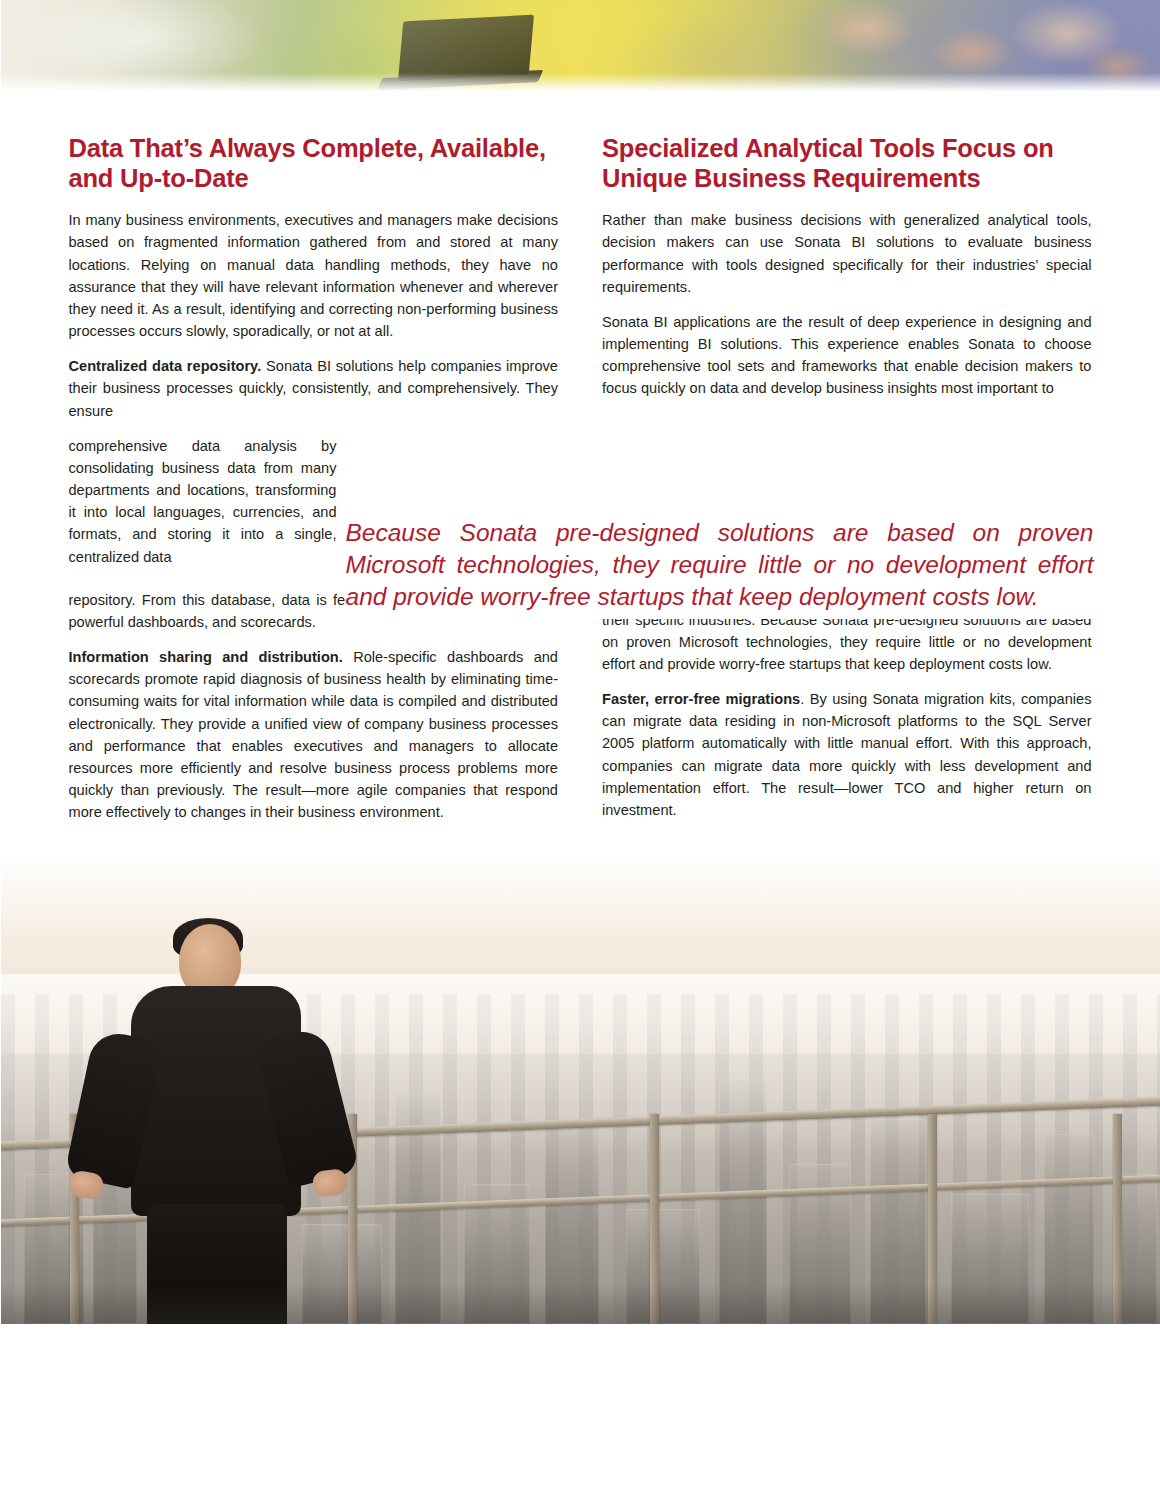Because Sonata pre-designed solutions are based on proven Microsoft technologies, they require little or no development effort and provide worry-free startups that keep deployment costs low.
Data That’s Always Complete, Available, and Up-to-Date
In many business environments, executives and managers make decisions based on fragmented information gathered from and stored at many locations. Relying on manual data handling methods, they have no assurance that they will have relevant information whenever and wherever they need it. As a result, identifying and correcting non-performing business processes occurs slowly, sporadically, or not at all.
Centralized data repository. Sonata BI solutions help companies improve their business processes quickly, consistently, and comprehensively. They ensure
comprehensive data analysis by consolidating business data from many departments and locations, transforming it into local languages, currencies, and formats, and storing it into a single, centralized data
repository. From this database, data is fed to a wide variety of analyses, powerful dashboards, and scorecards.
Information sharing and distribution. Role-specific dashboards and scorecards promote rapid diagnosis of business health by eliminating time-consuming waits for vital information while data is compiled and distributed electronically. They provide a unified view of company business processes and performance that enables executives and managers to allocate resources more efficiently and resolve business process problems more quickly than previously. The result—more agile companies that respond more effectively to changes in their business environment.
Specialized Analytical Tools Focus on Unique Business Requirements
Rather than make business decisions with generalized analytical tools, decision makers can use Sonata BI solutions to evaluate business performance with tools designed specifically for their industries’ special requirements.
Sonata BI applications are the result of deep experience in designing and implementing BI solutions. This experience enables Sonata to choose comprehensive tool sets and frameworks that enable decision makers to focus quickly on data and develop business insights most important to
their specific industries. Because Sonata pre-designed solutions are based on proven Microsoft technologies, they require little or no development effort and provide worry-free startups that keep deployment costs low.
Faster, error-free migrations. By using Sonata migration kits, companies can migrate data residing in non-Microsoft platforms to the SQL Server 2005 platform automatically with little manual effort. With this approach, companies can migrate data more quickly with less development and implementation effort. The result—lower TCO and higher return on investment.